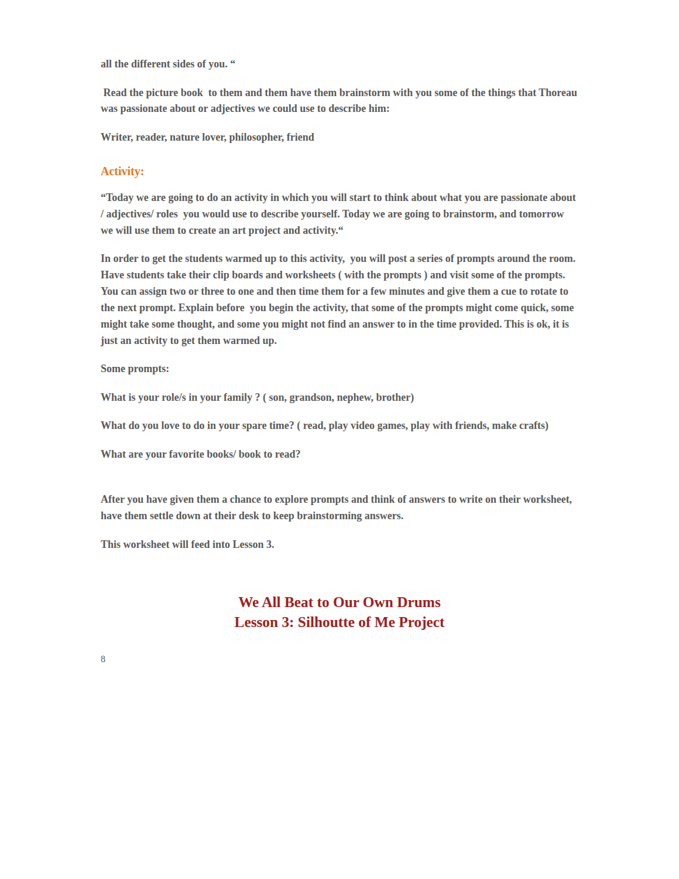all the different sides of you. “
Read the picture book to them and them have them brainstorm with you some of the things that Thoreau was passionate about or adjectives we could use to describe him:
Writer, reader, nature lover, philosopher, friend
Activity:
“Today we are going to do an activity in which you will start to think about what you are passionate about / adjectives/ roles you would use to describe yourself. Today we are going to brainstorm, and tomorrow we will use them to create an art project and activity.“
In order to get the students warmed up to this activity, you will post a series of prompts around the room. Have students take their clip boards and worksheets ( with the prompts ) and visit some of the prompts. You can assign two or three to one and then time them for a few minutes and give them a cue to rotate to the next prompt. Explain before you begin the activity, that some of the prompts might come quick, some might take some thought, and some you might not find an answer to in the time provided. This is ok, it is just an activity to get them warmed up.
Some prompts:
What is your role/s in your family ? ( son, grandson, nephew, brother)
What do you love to do in your spare time? ( read, play video games, play with friends, make crafts)
What are your favorite books/ book to read?
After you have given them a chance to explore prompts and think of answers to write on their worksheet, have them settle down at their desk to keep brainstorming answers.
This worksheet will feed into Lesson 3.
We All Beat to Our Own Drums
Lesson 3: Silhoutte of Me Project
8